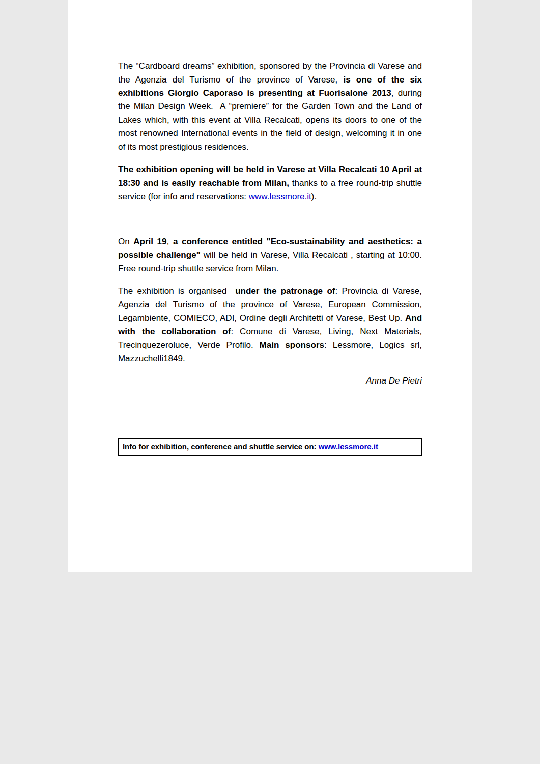The “Cardboard dreams” exhibition, sponsored by the Provincia di Varese and the Agenzia del Turismo of the province of Varese, is one of the six exhibitions Giorgio Caporaso is presenting at Fuorisalone 2013, during the Milan Design Week. A “premiere” for the Garden Town and the Land of Lakes which, with this event at Villa Recalcati, opens its doors to one of the most renowned International events in the field of design, welcoming it in one of its most prestigious residences.
The exhibition opening will be held in Varese at Villa Recalcati 10 April at 18:30 and is easily reachable from Milan, thanks to a free round-trip shuttle service (for info and reservations: www.lessmore.it).
On April 19, a conference entitled "Eco-sustainability and aesthetics: a possible challenge" will be held in Varese, Villa Recalcati , starting at 10:00. Free round-trip shuttle service from Milan.
The exhibition is organised under the patronage of: Provincia di Varese, Agenzia del Turismo of the province of Varese, European Commission, Legambiente, COMIECO, ADI, Ordine degli Architetti of Varese, Best Up. And with the collaboration of: Comune di Varese, Living, Next Materials, Trecinquezeroluce, Verde Profilo. Main sponsors: Lessmore, Logics srl, Mazzuchelli1849.
Anna De Pietri
Info for exhibition, conference and shuttle service on: www.lessmore.it